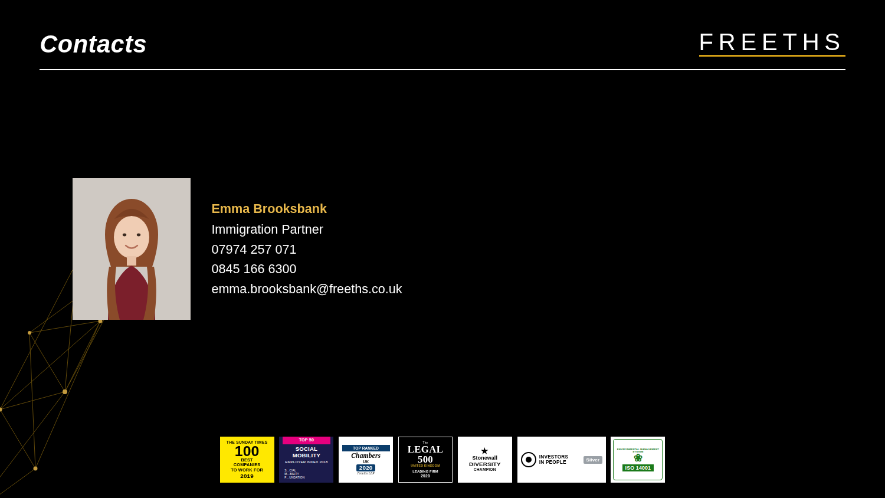Contacts
FREETHS
Emma Brooksbank
Immigration Partner
07974 257 071
0845 166 6300
emma.brooksbank@freeths.co.uk
THE SUNDAY TIMES 100 BEST
COMPANIES TO WORK FOR 2019
TOP 50 SOCIAL MOBILITY EMPLOYER INDEX 2018 S…CIAL
M…BILITY
F…UNDATION
TOP RANKED Chambers UK 2020 Freeths LLP
The LEGAL 500 UNITED KINGDOM LEADING FIRM 2020
★ Stonewall DIVERSITY CHAMPION
INVESTORS
IN PEOPLE Silver
ENVIRONMENTAL MANAGEMENT SYSTEM ❀ ISO 14001